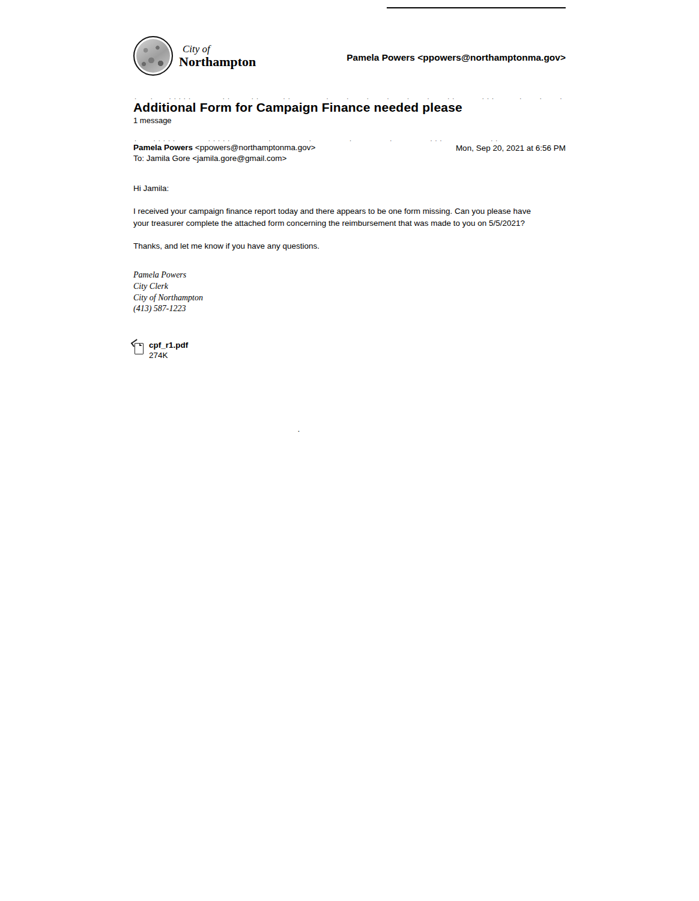City of
Northampton
Pamela Powers <ppowers@northamptonma.gov>
. . . . . . . . . . . . . . . . . . . . . . . . . . .
Additional Form for Campaign Finance needed please
1 message
. . . . . . . . . . . . . . . . . . . .
Pamela Powers <ppowers@northamptonma.gov>
To: Jamila Gore <jamila.gore@gmail.com>
Mon, Sep 20, 2021 at 6:56 PM
Hi Jamila:
I received your campaign finance report today and there appears to be one form missing. Can you please have your treasurer complete the attached form concerning the reimbursement that was made to you on 5/5/2021?
Thanks, and let me know if you have any questions.
Pamela Powers
City Clerk
City of Northampton
(413) 587-1223
cpf_r1.pdf
274K
.